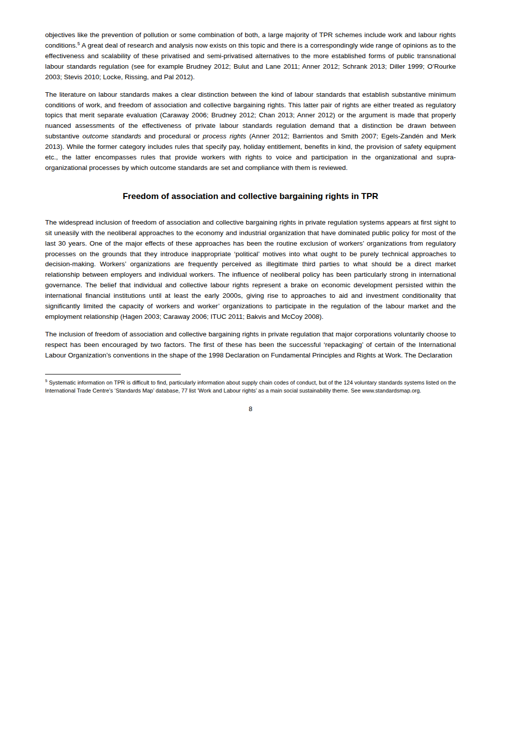objectives like the prevention of pollution or some combination of both, a large majority of TPR schemes include work and labour rights conditions.5 A great deal of research and analysis now exists on this topic and there is a correspondingly wide range of opinions as to the effectiveness and scalability of these privatised and semi-privatised alternatives to the more established forms of public transnational labour standards regulation (see for example Brudney 2012; Bulut and Lane 2011; Anner 2012; Schrank 2013; Diller 1999; O’Rourke 2003; Stevis 2010; Locke, Rissing, and Pal 2012).
The literature on labour standards makes a clear distinction between the kind of labour standards that establish substantive minimum conditions of work, and freedom of association and collective bargaining rights. This latter pair of rights are either treated as regulatory topics that merit separate evaluation (Caraway 2006; Brudney 2012; Chan 2013; Anner 2012) or the argument is made that properly nuanced assessments of the effectiveness of private labour standards regulation demand that a distinction be drawn between substantive outcome standards and procedural or process rights (Anner 2012; Barrientos and Smith 2007; Egels-Zandén and Merk 2013). While the former category includes rules that specify pay, holiday entitlement, benefits in kind, the provision of safety equipment etc., the latter encompasses rules that provide workers with rights to voice and participation in the organizational and supra-organizational processes by which outcome standards are set and compliance with them is reviewed.
Freedom of association and collective bargaining rights in TPR
The widespread inclusion of freedom of association and collective bargaining rights in private regulation systems appears at first sight to sit uneasily with the neoliberal approaches to the economy and industrial organization that have dominated public policy for most of the last 30 years. One of the major effects of these approaches has been the routine exclusion of workers’ organizations from regulatory processes on the grounds that they introduce inappropriate ‘political’ motives into what ought to be purely technical approaches to decision-making. Workers’ organizations are frequently perceived as illegitimate third parties to what should be a direct market relationship between employers and individual workers. The influence of neoliberal policy has been particularly strong in international governance. The belief that individual and collective labour rights represent a brake on economic development persisted within the international financial institutions until at least the early 2000s, giving rise to approaches to aid and investment conditionality that significantly limited the capacity of workers and worker’ organizations to participate in the regulation of the labour market and the employment relationship (Hagen 2003; Caraway 2006; ITUC 2011; Bakvis and McCoy 2008).
The inclusion of freedom of association and collective bargaining rights in private regulation that major corporations voluntarily choose to respect has been encouraged by two factors. The first of these has been the successful ‘repackaging’ of certain of the International Labour Organization’s conventions in the shape of the 1998 Declaration on Fundamental Principles and Rights at Work. The Declaration
5 Systematic information on TPR is difficult to find, particularly information about supply chain codes of conduct, but of the 124 voluntary standards systems listed on the International Trade Centre’s ‘Standards Map’ database, 77 list ‘Work and Labour rights’ as a main social sustainability theme. See www.standardsmap.org.
8